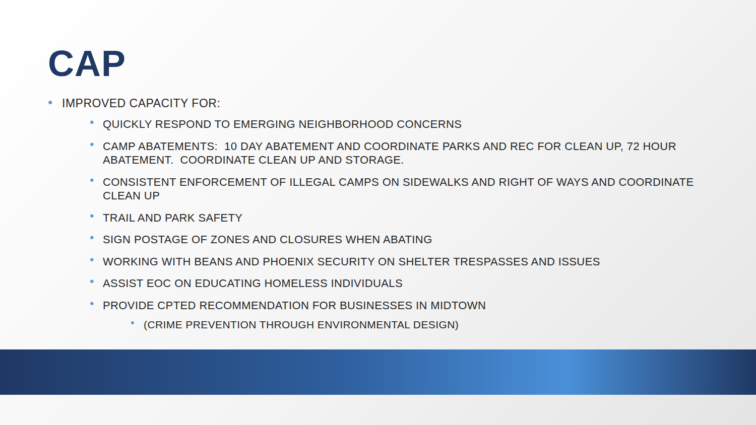CAP
Improved capacity for:
Quickly respond to emerging neighborhood concerns
Camp abatements: 10 day abatement and coordinate Parks and Rec for clean up, 72 hour abatement. Coordinate clean up and storage.
Consistent enforcement of illegal camps on sidewalks and right of ways and coordinate clean up
Trail and park safety
Sign postage of zones and closures when abating
Working with BEANS and Phoenix security on shelter trespasses and issues
Assist EOC on educating homeless individuals
Provide CPTED recommendation for businesses in Midtown
(Crime Prevention Through Environmental Design)